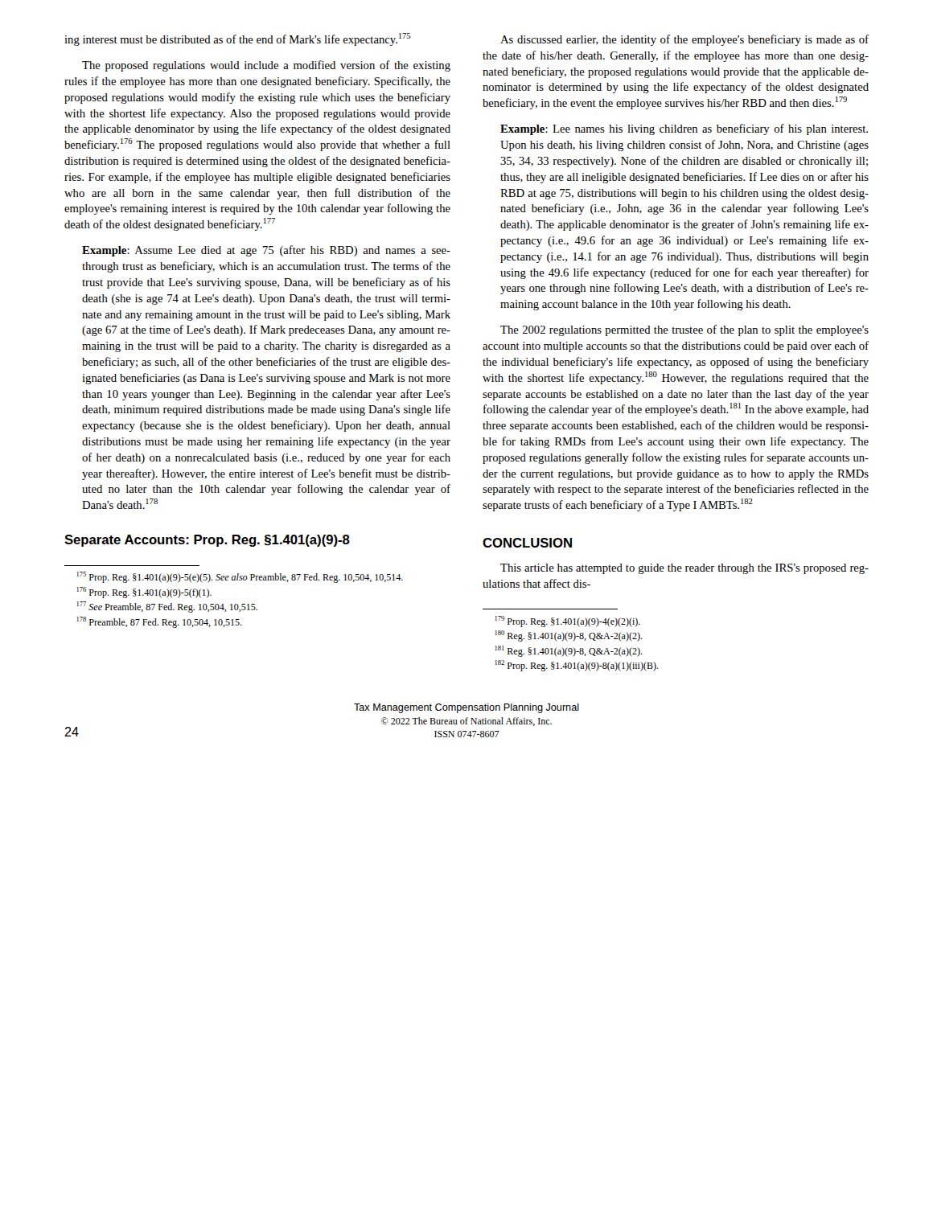ing interest must be distributed as of the end of Mark's life expectancy.175
The proposed regulations would include a modified version of the existing rules if the employee has more than one designated beneficiary. Specifically, the proposed regulations would modify the existing rule which uses the beneficiary with the shortest life expectancy. Also the proposed regulations would provide the applicable denominator by using the life expectancy of the oldest designated beneficiary.176 The proposed regulations would also provide that whether a full distribution is required is determined using the oldest of the designated beneficiaries. For example, if the employee has multiple eligible designated beneficiaries who are all born in the same calendar year, then full distribution of the employee's remaining interest is required by the 10th calendar year following the death of the oldest designated beneficiary.177
Example: Assume Lee died at age 75 (after his RBD) and names a see-through trust as beneficiary, which is an accumulation trust. The terms of the trust provide that Lee's surviving spouse, Dana, will be beneficiary as of his death (she is age 74 at Lee's death). Upon Dana's death, the trust will terminate and any remaining amount in the trust will be paid to Lee's sibling, Mark (age 67 at the time of Lee's death). If Mark predeceases Dana, any amount remaining in the trust will be paid to a charity. The charity is disregarded as a beneficiary; as such, all of the other beneficiaries of the trust are eligible designated beneficiaries (as Dana is Lee's surviving spouse and Mark is not more than 10 years younger than Lee). Beginning in the calendar year after Lee's death, minimum required distributions made be made using Dana's single life expectancy (because she is the oldest beneficiary). Upon her death, annual distributions must be made using her remaining life expectancy (in the year of her death) on a nonrecalculated basis (i.e., reduced by one year for each year thereafter). However, the entire interest of Lee's benefit must be distributed no later than the 10th calendar year following the calendar year of Dana's death.178
Separate Accounts: Prop. Reg. §1.401(a)(9)-8
175 Prop. Reg. §1.401(a)(9)-5(e)(5). See also Preamble, 87 Fed. Reg. 10,504, 10,514.
176 Prop. Reg. §1.401(a)(9)-5(f)(1).
177 See Preamble, 87 Fed. Reg. 10,504, 10,515.
178 Preamble, 87 Fed. Reg. 10,504, 10,515.
As discussed earlier, the identity of the employee's beneficiary is made as of the date of his/her death. Generally, if the employee has more than one designated beneficiary, the proposed regulations would provide that the applicable denominator is determined by using the life expectancy of the oldest designated beneficiary, in the event the employee survives his/her RBD and then dies.179
Example: Lee names his living children as beneficiary of his plan interest. Upon his death, his living children consist of John, Nora, and Christine (ages 35, 34, 33 respectively). None of the children are disabled or chronically ill; thus, they are all ineligible designated beneficiaries. If Lee dies on or after his RBD at age 75, distributions will begin to his children using the oldest designated beneficiary (i.e., John, age 36 in the calendar year following Lee's death). The applicable denominator is the greater of John's remaining life expectancy (i.e., 49.6 for an age 36 individual) or Lee's remaining life expectancy (i.e., 14.1 for an age 76 individual). Thus, distributions will begin using the 49.6 life expectancy (reduced for one for each year thereafter) for years one through nine following Lee's death, with a distribution of Lee's remaining account balance in the 10th year following his death.
The 2002 regulations permitted the trustee of the plan to split the employee's account into multiple accounts so that the distributions could be paid over each of the individual beneficiary's life expectancy, as opposed of using the beneficiary with the shortest life expectancy.180 However, the regulations required that the separate accounts be established on a date no later than the last day of the year following the calendar year of the employee's death.181 In the above example, had three separate accounts been established, each of the children would be responsible for taking RMDs from Lee's account using their own life expectancy. The proposed regulations generally follow the existing rules for separate accounts under the current regulations, but provide guidance as to how to apply the RMDs separately with respect to the separate interest of the beneficiaries reflected in the separate trusts of each beneficiary of a Type I AMBTs.182
CONCLUSION
This article has attempted to guide the reader through the IRS's proposed regulations that affect dis-
179 Prop. Reg. §1.401(a)(9)-4(e)(2)(i).
180 Reg. §1.401(a)(9)-8, Q&A-2(a)(2).
181 Reg. §1.401(a)(9)-8, Q&A-2(a)(2).
182 Prop. Reg. §1.401(a)(9)-8(a)(1)(iii)(B).
24
Tax Management Compensation Planning Journal
© 2022 The Bureau of National Affairs, Inc.
ISSN 0747-8607